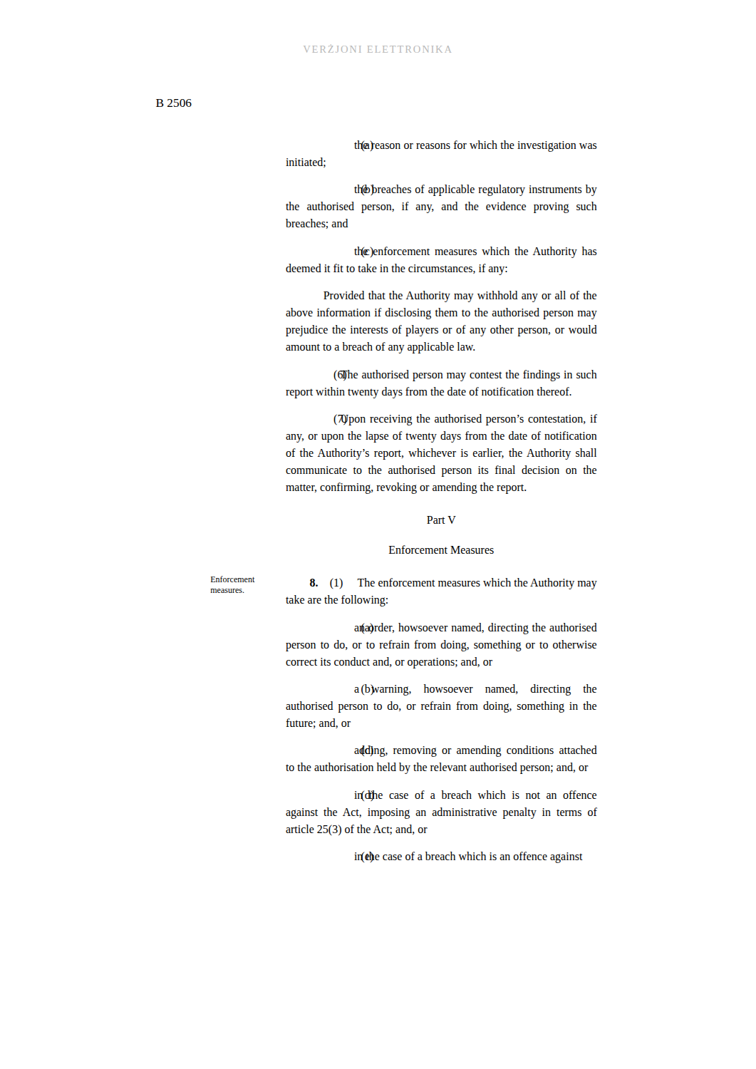VERŻJONI ELETTRONIKA
B 2506
(a) the reason or reasons for which the investigation was initiated;
(b) the breaches of applicable regulatory instruments by the authorised person, if any, and the evidence proving such breaches; and
(c) the enforcement measures which the Authority has deemed it fit to take in the circumstances, if any:
Provided that the Authority may withhold any or all of the above information if disclosing them to the authorised person may prejudice the interests of players or of any other person, or would amount to a breach of any applicable law.
(6) The authorised person may contest the findings in such report within twenty days from the date of notification thereof.
(7) Upon receiving the authorised person’s contestation, if any, or upon the lapse of twenty days from the date of notification of the Authority’s report, whichever is earlier, the Authority shall communicate to the authorised person its final decision on the matter, confirming, revoking or amending the report.
Part V
Enforcement Measures
Enforcement
measures.
8. (1) The enforcement measures which the Authority may take are the following:
(a) an order, howsoever named, directing the authorised person to do, or to refrain from doing, something or to otherwise correct its conduct and, or operations; and, or
(b) a warning, howsoever named, directing the authorised person to do, or refrain from doing, something in the future; and, or
(c) adding, removing or amending conditions attached to the authorisation held by the relevant authorised person; and, or
(d) in the case of a breach which is not an offence against the Act, imposing an administrative penalty in terms of article 25(3) of the Act; and, or
(e) in the case of a breach which is an offence against